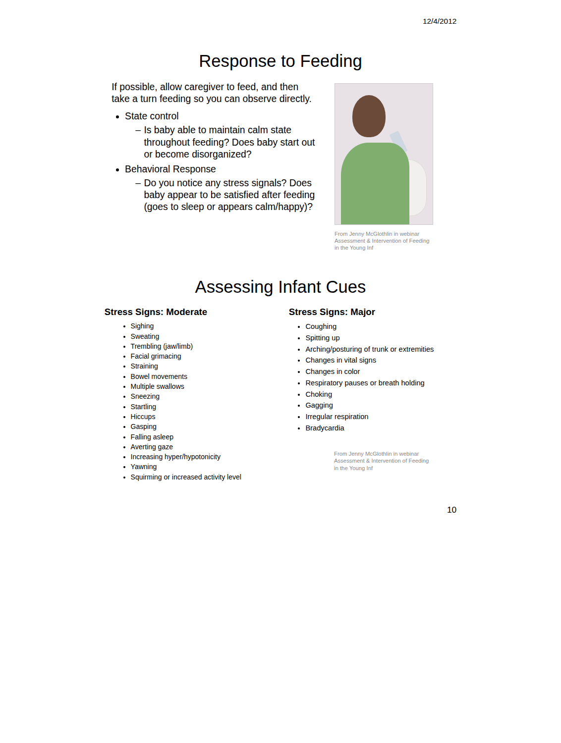12/4/2012
Response to Feeding
If possible, allow caregiver to feed, and then take a turn feeding so you can observe directly.
State control
Is baby able to maintain calm state throughout feeding? Does baby start out or become disorganized?
Behavioral Response
Do you notice any stress signals? Does baby appear to be satisfied after feeding (goes to sleep or appears calm/happy)?
From Jenny McGlothlin in webinar
Assessment & Intervention of Feeding
in the Young Inf
Assessing Infant Cues
Stress Signs: Moderate
Sighing
Sweating
Trembling (jaw/limb)
Facial grimacing
Straining
Bowel movements
Multiple swallows
Sneezing
Startling
Hiccups
Gasping
Falling asleep
Averting gaze
Increasing hyper/hypotonicity
Yawning
Squirming or increased activity level
Stress Signs: Major
Coughing
Spitting up
Arching/posturing of trunk or extremities
Changes in vital signs
Changes in color
Respiratory pauses or breath holding
Choking
Gagging
Irregular respiration
Bradycardia
From Jenny McGlothlin in webinar
Assessment & Intervention of Feeding
in the Young Inf
10